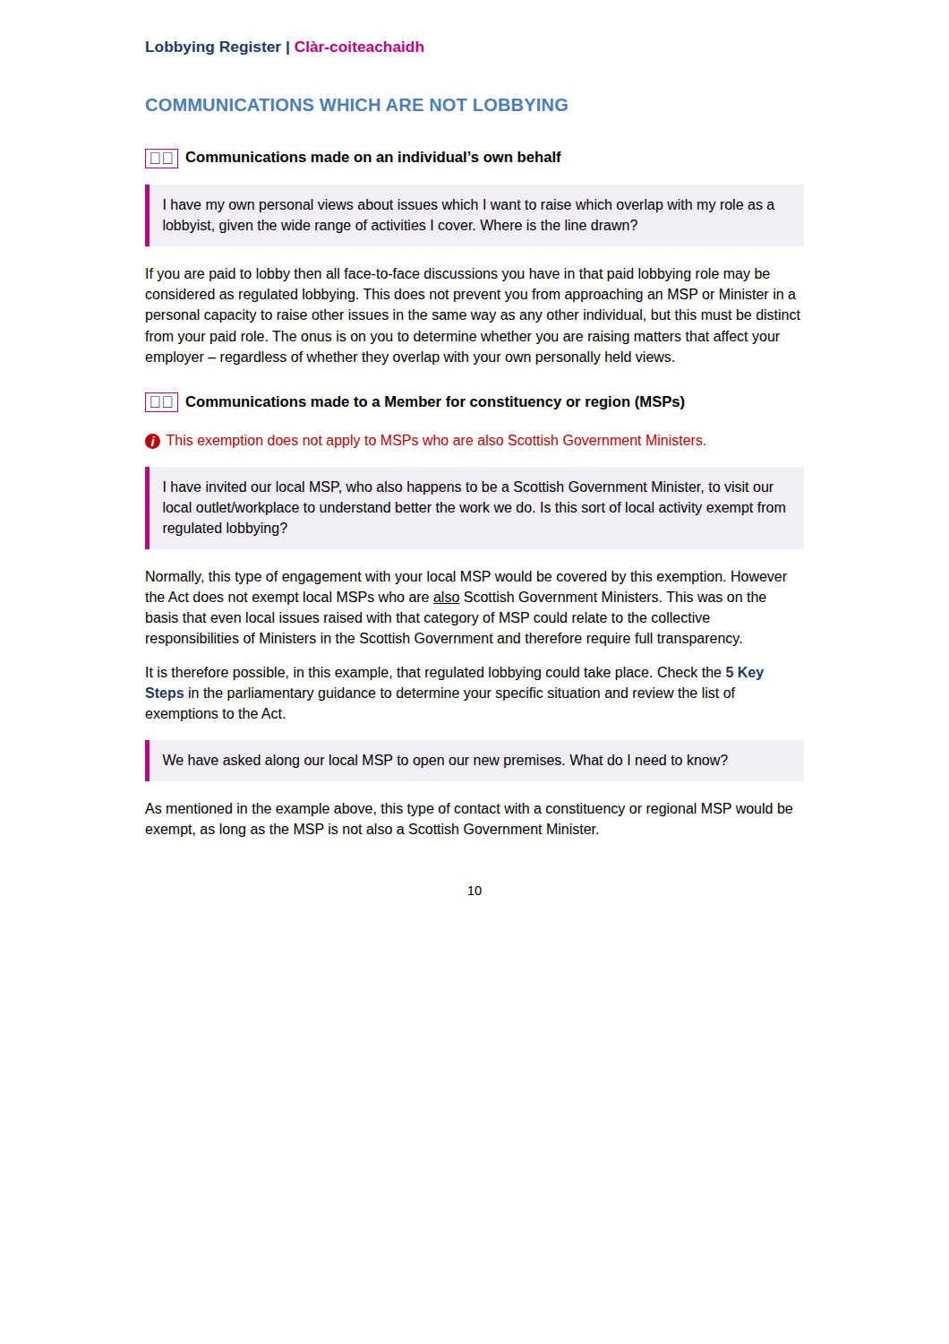Lobbying Register | Clàr-coiteachaidh
COMMUNICATIONS WHICH ARE NOT LOBBYING
👤⃠Communications made on an individual’s own behalf
I have my own personal views about issues which I want to raise which overlap with my role as a lobbyist, given the wide range of activities I cover. Where is the line drawn?
If you are paid to lobby then all face-to-face discussions you have in that paid lobbying role may be considered as regulated lobbying. This does not prevent you from approaching an MSP or Minister in a personal capacity to raise other issues in the same way as any other individual, but this must be distinct from your paid role. The onus is on you to determine whether you are raising matters that affect your employer – regardless of whether they overlap with your own personally held views.
👤⃠Communications made to a Member for constituency or region (MSPs)
i This exemption does not apply to MSPs who are also Scottish Government Ministers.
I have invited our local MSP, who also happens to be a Scottish Government Minister, to visit our local outlet/workplace to understand better the work we do. Is this sort of local activity exempt from regulated lobbying?
Normally, this type of engagement with your local MSP would be covered by this exemption. However the Act does not exempt local MSPs who are also Scottish Government Ministers. This was on the basis that even local issues raised with that category of MSP could relate to the collective responsibilities of Ministers in the Scottish Government and therefore require full transparency.
It is therefore possible, in this example, that regulated lobbying could take place. Check the 5 Key Steps in the parliamentary guidance to determine your specific situation and review the list of exemptions to the Act.
We have asked along our local MSP to open our new premises. What do I need to know?
As mentioned in the example above, this type of contact with a constituency or regional MSP would be exempt, as long as the MSP is not also a Scottish Government Minister.
10